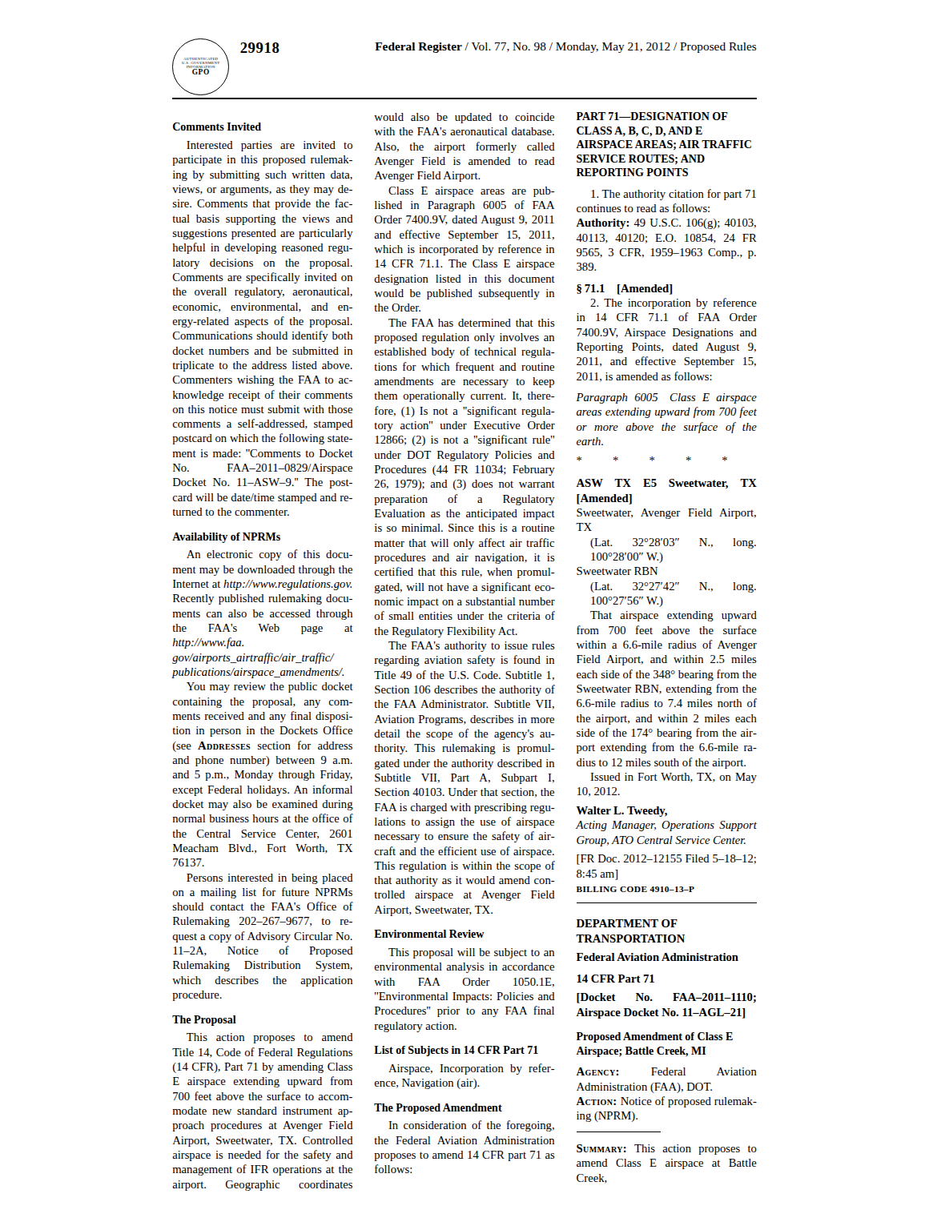AUTHENTICATED
U.S. GOVERNMENT
INFORMATION
GPO
29918
Federal Register / Vol. 77, No. 98 / Monday, May 21, 2012 / Proposed Rules
Comments Invited
Interested parties are invited to participate in this proposed rulemaking by submitting such written data, views, or arguments, as they may desire. Comments that provide the factual basis supporting the views and suggestions presented are particularly helpful in developing reasoned regulatory decisions on the proposal. Comments are specifically invited on the overall regulatory, aeronautical, economic, environmental, and energy-related aspects of the proposal. Communications should identify both docket numbers and be submitted in triplicate to the address listed above. Commenters wishing the FAA to acknowledge receipt of their comments on this notice must submit with those comments a self-addressed, stamped postcard on which the following statement is made: ''Comments to Docket No. FAA–2011–0829/Airspace Docket No. 11–ASW–9.'' The postcard will be date/time stamped and returned to the commenter.
Availability of NPRMs
An electronic copy of this document may be downloaded through the Internet at http://www.regulations.gov. Recently published rulemaking documents can also be accessed through the FAA's Web page at http://www.faa. gov/airports_airtraffic/air_traffic/ publications/airspace_amendments/.
You may review the public docket containing the proposal, any comments received and any final disposition in person in the Dockets Office (see Addresses section for address and phone number) between 9 a.m. and 5 p.m., Monday through Friday, except Federal holidays. An informal docket may also be examined during normal business hours at the office of the Central Service Center, 2601 Meacham Blvd., Fort Worth, TX 76137.
Persons interested in being placed on a mailing list for future NPRMs should contact the FAA's Office of Rulemaking 202–267–9677, to request a copy of Advisory Circular No. 11–2A, Notice of Proposed Rulemaking Distribution System, which describes the application procedure.
The Proposal
This action proposes to amend Title 14, Code of Federal Regulations (14 CFR), Part 71 by amending Class E airspace extending upward from 700 feet above the surface to accommodate new standard instrument approach procedures at Avenger Field Airport, Sweetwater, TX. Controlled airspace is needed for the safety and management of IFR operations at the airport. Geographic coordinates would also be updated to coincide with the FAA's aeronautical database. Also, the airport formerly called Avenger Field is amended to read Avenger Field Airport.
Class E airspace areas are published in Paragraph 6005 of FAA Order 7400.9V, dated August 9, 2011 and effective September 15, 2011, which is incorporated by reference in 14 CFR 71.1. The Class E airspace designation listed in this document would be published subsequently in the Order.
The FAA has determined that this proposed regulation only involves an established body of technical regulations for which frequent and routine amendments are necessary to keep them operationally current. It, therefore, (1) Is not a ''significant regulatory action'' under Executive Order 12866; (2) is not a ''significant rule'' under DOT Regulatory Policies and Procedures (44 FR 11034; February 26, 1979); and (3) does not warrant preparation of a Regulatory Evaluation as the anticipated impact is so minimal. Since this is a routine matter that will only affect air traffic procedures and air navigation, it is certified that this rule, when promulgated, will not have a significant economic impact on a substantial number of small entities under the criteria of the Regulatory Flexibility Act.
The FAA's authority to issue rules regarding aviation safety is found in Title 49 of the U.S. Code. Subtitle 1, Section 106 describes the authority of the FAA Administrator. Subtitle VII, Aviation Programs, describes in more detail the scope of the agency's authority. This rulemaking is promulgated under the authority described in Subtitle VII, Part A, Subpart I, Section 40103. Under that section, the FAA is charged with prescribing regulations to assign the use of airspace necessary to ensure the safety of aircraft and the efficient use of airspace. This regulation is within the scope of that authority as it would amend controlled airspace at Avenger Field Airport, Sweetwater, TX.
Environmental Review
This proposal will be subject to an environmental analysis in accordance with FAA Order 1050.1E, ''Environmental Impacts: Policies and Procedures'' prior to any FAA final regulatory action.
List of Subjects in 14 CFR Part 71
Airspace, Incorporation by reference, Navigation (air).
The Proposed Amendment
In consideration of the foregoing, the Federal Aviation Administration proposes to amend 14 CFR part 71 as follows:
PART 71—DESIGNATION OF CLASS A, B, C, D, AND E AIRSPACE AREAS; AIR TRAFFIC SERVICE ROUTES; AND REPORTING POINTS
1. The authority citation for part 71 continues to read as follows:
Authority: 49 U.S.C. 106(g); 40103, 40113, 40120; E.O. 10854, 24 FR 9565, 3 CFR, 1959–1963 Comp., p. 389.
§ 71.1 [Amended]
2. The incorporation by reference in 14 CFR 71.1 of FAA Order 7400.9V, Airspace Designations and Reporting Points, dated August 9, 2011, and effective September 15, 2011, is amended as follows:
Paragraph 6005 Class E airspace areas extending upward from 700 feet or more above the surface of the earth.
* * * * *
ASW TX E5 Sweetwater, TX [Amended]
Sweetwater, Avenger Field Airport, TX
(Lat. 32°28′03″ N., long. 100°28′00″ W.)
Sweetwater RBN
(Lat. 32°27′42″ N., long. 100°27′56″ W.)
That airspace extending upward from 700 feet above the surface within a 6.6-mile radius of Avenger Field Airport, and within 2.5 miles each side of the 348° bearing from the Sweetwater RBN, extending from the 6.6-mile radius to 7.4 miles north of the airport, and within 2 miles each side of the 174° bearing from the airport extending from the 6.6-mile radius to 12 miles south of the airport.
Issued in Fort Worth, TX, on May 10, 2012.
Walter L. Tweedy,
Acting Manager, Operations Support Group, ATO Central Service Center.
[FR Doc. 2012–12155 Filed 5–18–12; 8:45 am]
BILLING CODE 4910–13–P
DEPARTMENT OF TRANSPORTATION
Federal Aviation Administration
14 CFR Part 71
[Docket No. FAA–2011–1110; Airspace Docket No. 11–AGL–21]
Proposed Amendment of Class E Airspace; Battle Creek, MI
Agency: Federal Aviation Administration (FAA), DOT.
Action: Notice of proposed rulemaking (NPRM).
Summary: This action proposes to amend Class E airspace at Battle Creek,